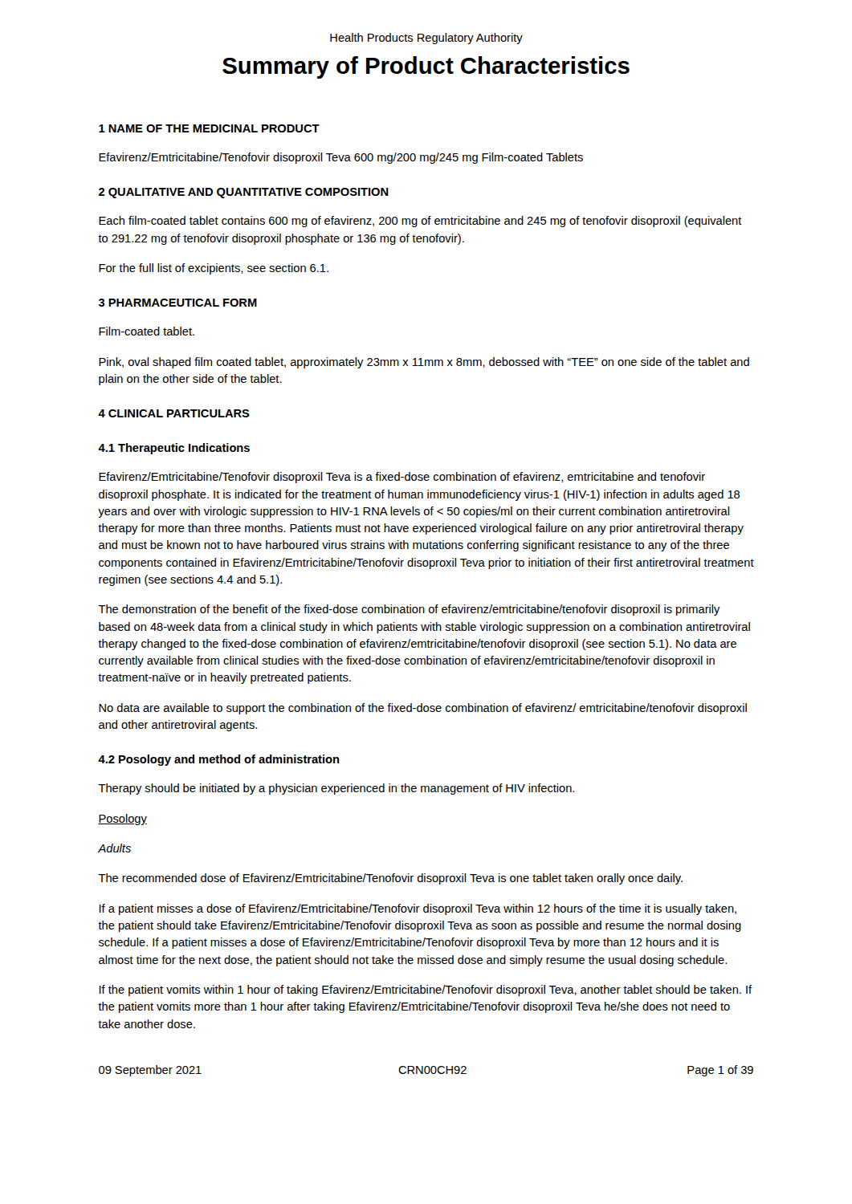Health Products Regulatory Authority
Summary of Product Characteristics
1 NAME OF THE MEDICINAL PRODUCT
Efavirenz/Emtricitabine/Tenofovir disoproxil Teva 600 mg/200 mg/245 mg Film-coated Tablets
2 QUALITATIVE AND QUANTITATIVE COMPOSITION
Each film-coated tablet contains 600 mg of efavirenz, 200 mg of emtricitabine and 245 mg of tenofovir disoproxil (equivalent to 291.22 mg of tenofovir disoproxil phosphate or 136 mg of tenofovir).
For the full list of excipients, see section 6.1.
3 PHARMACEUTICAL FORM
Film-coated tablet.
Pink, oval shaped film coated tablet, approximately 23mm x 11mm x 8mm, debossed with “TEE” on one side of the tablet and plain on the other side of the tablet.
4 CLINICAL PARTICULARS
4.1 Therapeutic Indications
Efavirenz/Emtricitabine/Tenofovir disoproxil Teva is a fixed-dose combination of efavirenz, emtricitabine and tenofovir disoproxil phosphate. It is indicated for the treatment of human immunodeficiency virus-1 (HIV-1) infection in adults aged 18 years and over with virologic suppression to HIV-1 RNA levels of < 50 copies/ml on their current combination antiretroviral therapy for more than three months. Patients must not have experienced virological failure on any prior antiretroviral therapy and must be known not to have harboured virus strains with mutations conferring significant resistance to any of the three components contained in Efavirenz/Emtricitabine/Tenofovir disoproxil Teva prior to initiation of their first antiretroviral treatment regimen (see sections 4.4 and 5.1).
The demonstration of the benefit of the fixed-dose combination of efavirenz/emtricitabine/tenofovir disoproxil is primarily based on 48-week data from a clinical study in which patients with stable virologic suppression on a combination antiretroviral therapy changed to the fixed-dose combination of efavirenz/emtricitabine/tenofovir disoproxil (see section 5.1). No data are currently available from clinical studies with the fixed-dose combination of efavirenz/emtricitabine/tenofovir disoproxil in treatment-naïve or in heavily pretreated patients.
No data are available to support the combination of the fixed-dose combination of efavirenz/ emtricitabine/tenofovir disoproxil and other antiretroviral agents.
4.2 Posology and method of administration
Therapy should be initiated by a physician experienced in the management of HIV infection.
Posology
Adults
The recommended dose of Efavirenz/Emtricitabine/Tenofovir disoproxil Teva is one tablet taken orally once daily.
If a patient misses a dose of Efavirenz/Emtricitabine/Tenofovir disoproxil Teva within 12 hours of the time it is usually taken, the patient should take Efavirenz/Emtricitabine/Tenofovir disoproxil Teva as soon as possible and resume the normal dosing schedule. If a patient misses a dose of Efavirenz/Emtricitabine/Tenofovir disoproxil Teva by more than 12 hours and it is almost time for the next dose, the patient should not take the missed dose and simply resume the usual dosing schedule.
If the patient vomits within 1 hour of taking Efavirenz/Emtricitabine/Tenofovir disoproxil Teva, another tablet should be taken. If the patient vomits more than 1 hour after taking Efavirenz/Emtricitabine/Tenofovir disoproxil Teva he/she does not need to take another dose.
09 September 2021 CRN00CH92 Page 1 of 39